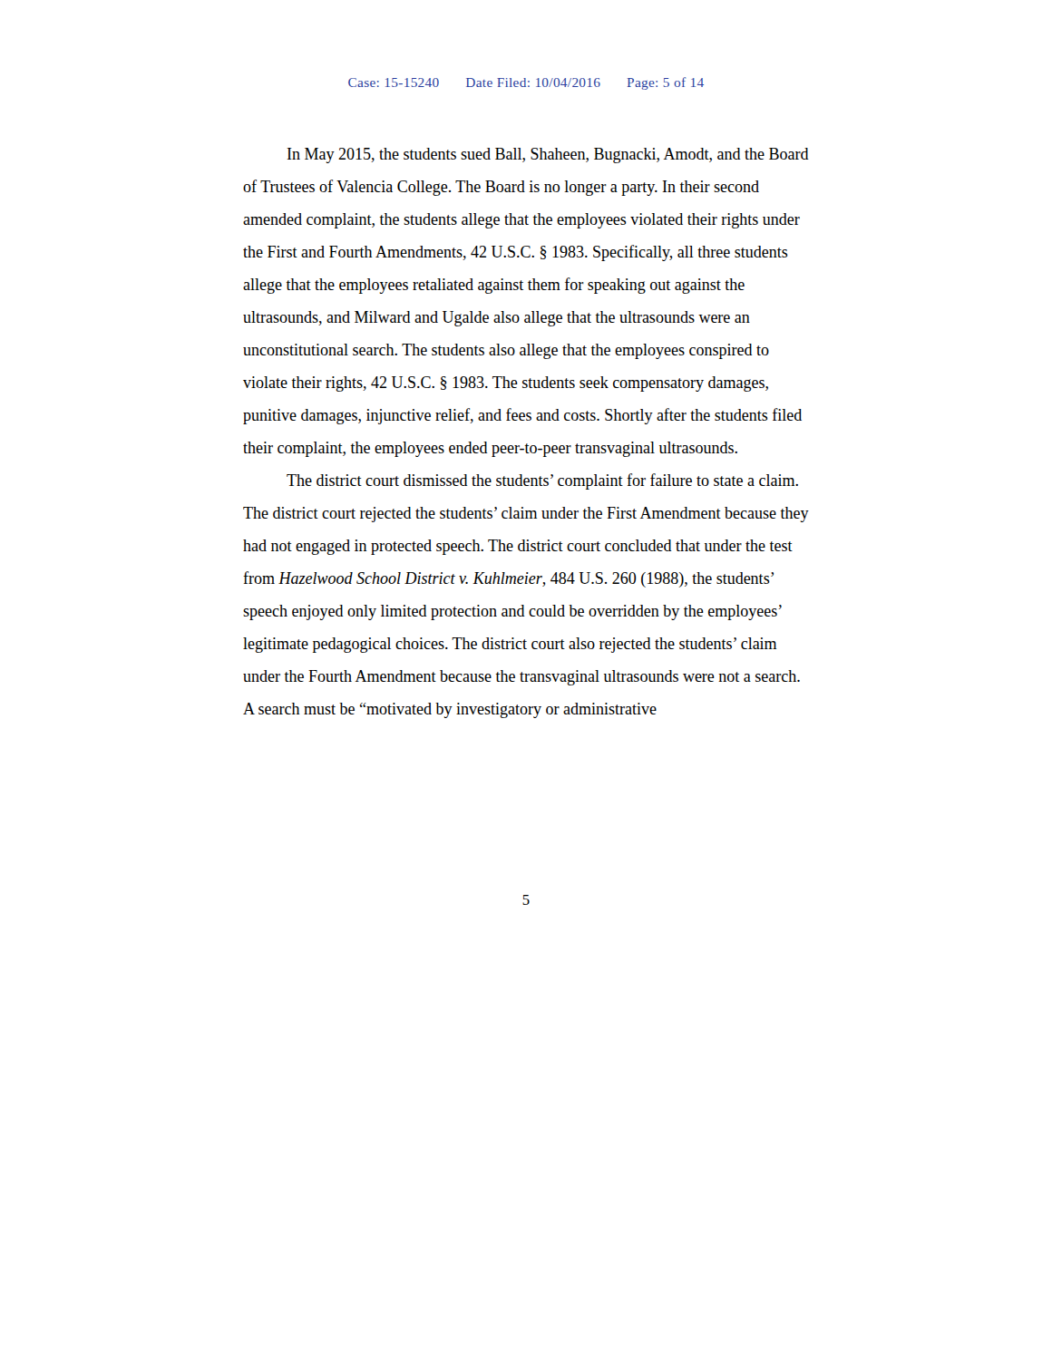Case: 15-15240 Date Filed: 10/04/2016 Page: 5 of 14
In May 2015, the students sued Ball, Shaheen, Bugnacki, Amodt, and the Board of Trustees of Valencia College. The Board is no longer a party. In their second amended complaint, the students allege that the employees violated their rights under the First and Fourth Amendments, 42 U.S.C. § 1983. Specifically, all three students allege that the employees retaliated against them for speaking out against the ultrasounds, and Milward and Ugalde also allege that the ultrasounds were an unconstitutional search. The students also allege that the employees conspired to violate their rights, 42 U.S.C. § 1983. The students seek compensatory damages, punitive damages, injunctive relief, and fees and costs. Shortly after the students filed their complaint, the employees ended peer-to-peer transvaginal ultrasounds.
The district court dismissed the students’ complaint for failure to state a claim. The district court rejected the students’ claim under the First Amendment because they had not engaged in protected speech. The district court concluded that under the test from Hazelwood School District v. Kuhlmeier, 484 U.S. 260 (1988), the students’ speech enjoyed only limited protection and could be overridden by the employees’ legitimate pedagogical choices. The district court also rejected the students’ claim under the Fourth Amendment because the transvaginal ultrasounds were not a search. A search must be “motivated by investigatory or administrative
5